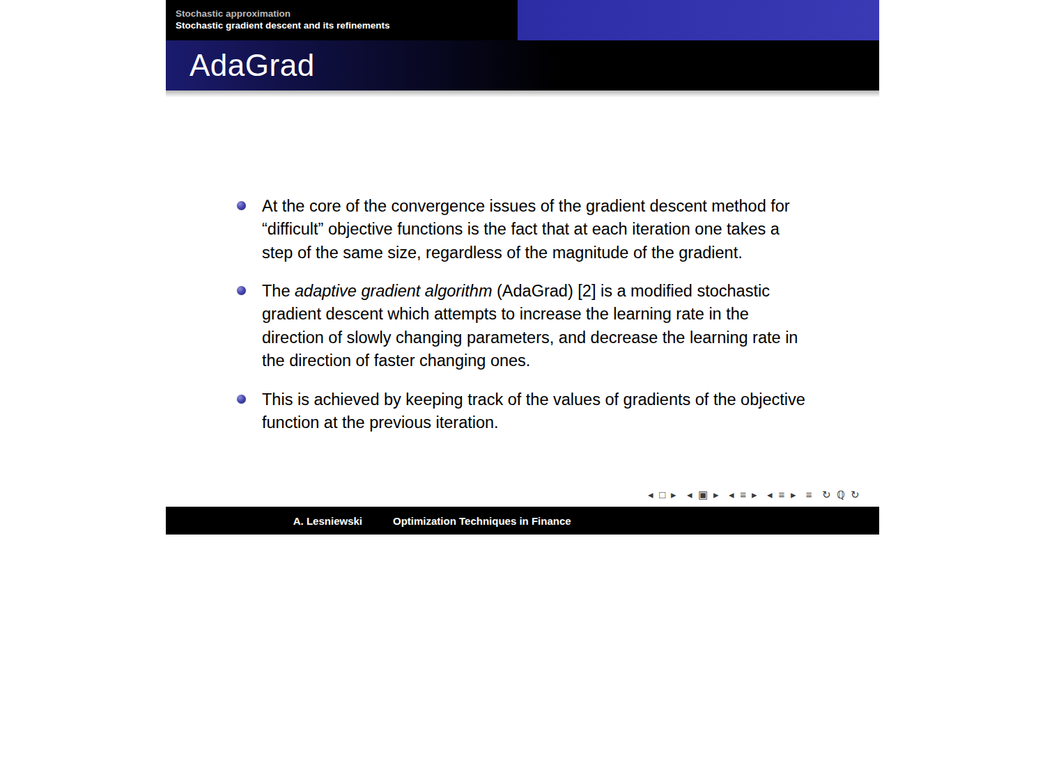Stochastic approximation
Stochastic gradient descent and its refinements
AdaGrad
At the core of the convergence issues of the gradient descent method for “difficult” objective functions is the fact that at each iteration one takes a step of the same size, regardless of the magnitude of the gradient.
The adaptive gradient algorithm (AdaGrad) [2] is a modified stochastic gradient descent which attempts to increase the learning rate in the direction of slowly changing parameters, and decrease the learning rate in the direction of faster changing ones.
This is achieved by keeping track of the values of gradients of the objective function at the previous iteration.
◂ □ ▸ ◂ ▣ ▸ ◂ ≡ ▸ ◂ ≡ ▸ ≡ ↻ ℚ ↻
A. Lesniewski
Optimization Techniques in Finance